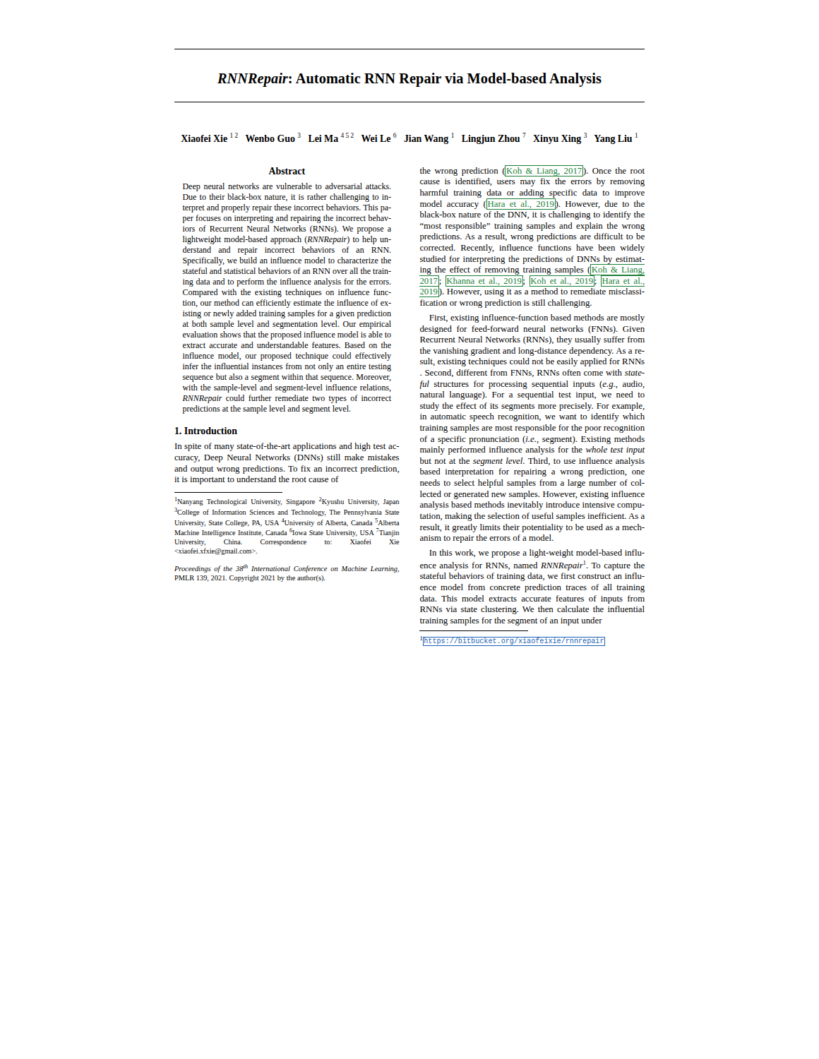RNNRepair: Automatic RNN Repair via Model-based Analysis
Xiaofei Xie 1 2 Wenbo Guo 3 Lei Ma 4 5 2 Wei Le 6 Jian Wang 1 Lingjun Zhou 7 Xinyu Xing 3 Yang Liu 1
Abstract
Deep neural networks are vulnerable to adversarial attacks. Due to their black-box nature, it is rather challenging to interpret and properly repair these incorrect behaviors. This paper focuses on interpreting and repairing the incorrect behaviors of Recurrent Neural Networks (RNNs). We propose a lightweight model-based approach (RNNRepair) to help understand and repair incorrect behaviors of an RNN. Specifically, we build an influence model to characterize the stateful and statistical behaviors of an RNN over all the training data and to perform the influence analysis for the errors. Compared with the existing techniques on influence function, our method can efficiently estimate the influence of existing or newly added training samples for a given prediction at both sample level and segmentation level. Our empirical evaluation shows that the proposed influence model is able to extract accurate and understandable features. Based on the influence model, our proposed technique could effectively infer the influential instances from not only an entire testing sequence but also a segment within that sequence. Moreover, with the sample-level and segment-level influence relations, RNNRepair could further remediate two types of incorrect predictions at the sample level and segment level.
1. Introduction
In spite of many state-of-the-art applications and high test accuracy, Deep Neural Networks (DNNs) still make mistakes and output wrong predictions. To fix an incorrect prediction, it is important to understand the root cause of
1Nanyang Technological University, Singapore 2Kyushu University, Japan 3College of Information Sciences and Technology, The Pennsylvania State University, State College, PA, USA 4University of Alberta, Canada 5Alberta Machine Intelligence Institute, Canada 6Iowa State University, USA 7Tianjin University, China. Correspondence to: Xiaofei Xie <xiaofei.xfxie@gmail.com>.
Proceedings of the 38th International Conference on Machine Learning, PMLR 139, 2021. Copyright 2021 by the author(s).
the wrong prediction (Koh & Liang, 2017). Once the root cause is identified, users may fix the errors by removing harmful training data or adding specific data to improve model accuracy (Hara et al., 2019). However, due to the black-box nature of the DNN, it is challenging to identify the “most responsible” training samples and explain the wrong predictions. As a result, wrong predictions are difficult to be corrected. Recently, influence functions have been widely studied for interpreting the predictions of DNNs by estimating the effect of removing training samples (Koh & Liang, 2017; Khanna et al., 2019; Koh et al., 2019; Hara et al., 2019). However, using it as a method to remediate misclassification or wrong prediction is still challenging.
First, existing influence-function based methods are mostly designed for feed-forward neural networks (FNNs). Given Recurrent Neural Networks (RNNs), they usually suffer from the vanishing gradient and long-distance dependency. As a result, existing techniques could not be easily applied for RNNs . Second, different from FNNs, RNNs often come with stateful structures for processing sequential inputs (e.g., audio, natural language). For a sequential test input, we need to study the effect of its segments more precisely. For example, in automatic speech recognition, we want to identify which training samples are most responsible for the poor recognition of a specific pronunciation (i.e., segment). Existing methods mainly performed influence analysis for the whole test input but not at the segment level. Third, to use influence analysis based interpretation for repairing a wrong prediction, one needs to select helpful samples from a large number of collected or generated new samples. However, existing influence analysis based methods inevitably introduce intensive computation, making the selection of useful samples inefficient. As a result, it greatly limits their potentiality to be used as a mechanism to repair the errors of a model.
In this work, we propose a light-weight model-based influence analysis for RNNs, named RNNRepair1. To capture the stateful behaviors of training data, we first construct an influence model from concrete prediction traces of all training data. This model extracts accurate features of inputs from RNNs via state clustering. We then calculate the influential training samples for the segment of an input under
1https://bitbucket.org/xiaofeixie/rnnrepair